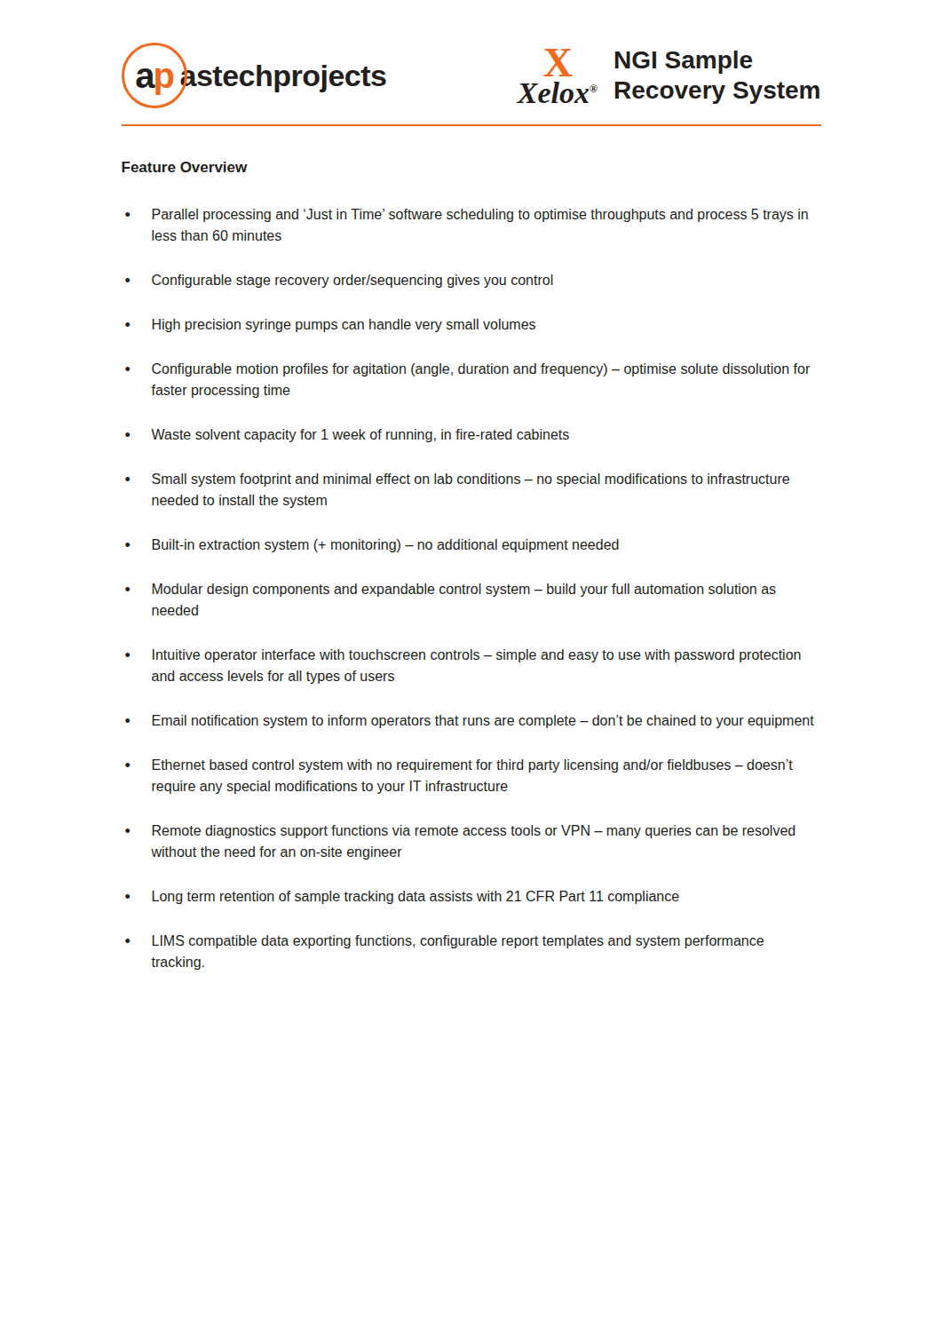ap
astech projects
X Xelox®
NGI Sample
Recovery System
Feature Overview
Parallel processing and ‘Just in Time’ software scheduling to optimise throughputs and process 5 trays in less than 60 minutes
Configurable stage recovery order/sequencing gives you control
High precision syringe pumps can handle very small volumes
Configurable motion profiles for agitation (angle, duration and frequency) – optimise solute dissolution for faster processing time
Waste solvent capacity for 1 week of running, in fire-rated cabinets
Small system footprint and minimal effect on lab conditions – no special modifications to infrastructure needed to install the system
Built-in extraction system (+ monitoring) – no additional equipment needed
Modular design components and expandable control system – build your full automation solution as needed
Intuitive operator interface with touchscreen controls – simple and easy to use with password protection and access levels for all types of users
Email notification system to inform operators that runs are complete – don’t be chained to your equipment
Ethernet based control system with no requirement for third party licensing and/or fieldbuses – doesn’t require any special modifications to your IT infrastructure
Remote diagnostics support functions via remote access tools or VPN – many queries can be resolved without the need for an on-site engineer
Long term retention of sample tracking data assists with 21 CFR Part 11 compliance
LIMS compatible data exporting functions, configurable report templates and system performance tracking.